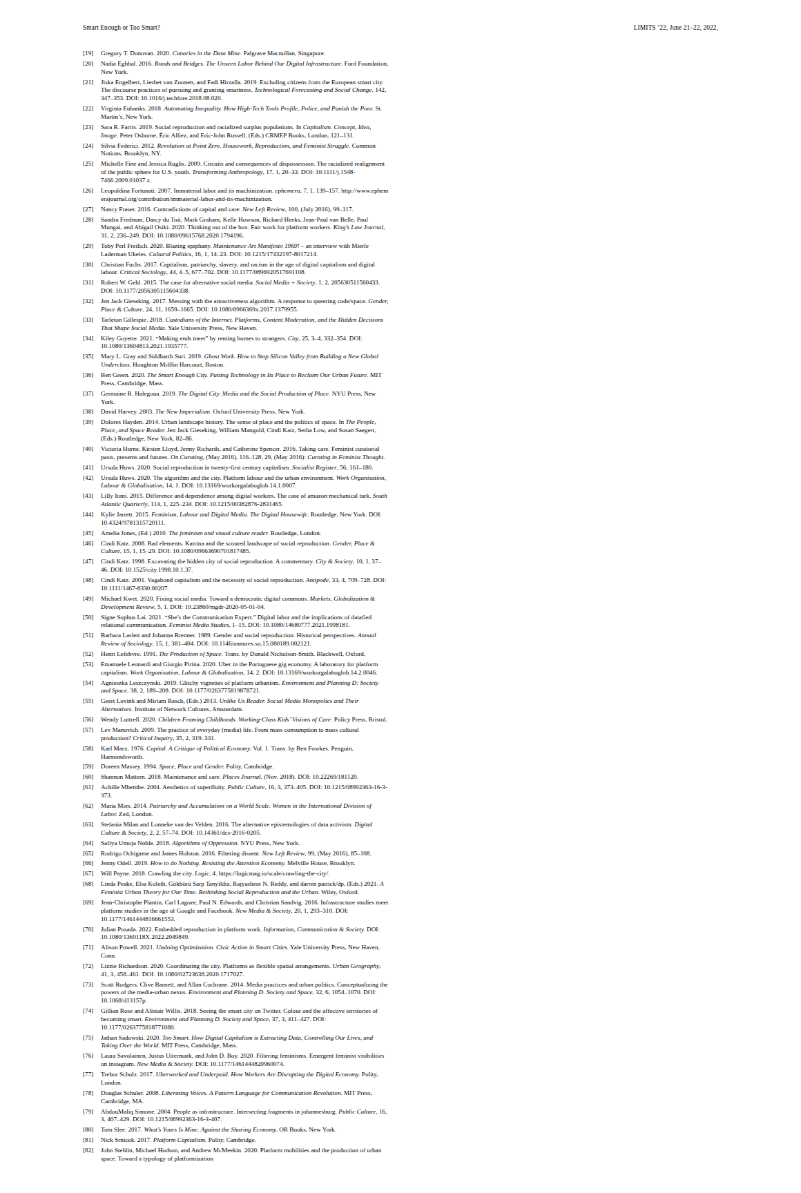Smart Enough or Too Smart?
LIMITS ’22, June 21–22, 2022,
[19] Gregory T. Donovan. 2020. Canaries in the Data Mine. Palgrave Macmillan, Singapore.
[20] Nadia Eghbal. 2016. Roads and Bridges. The Unseen Labor Behind Our Digital Infrastructure. Ford Foundation, New York.
[21] Jiska Engelbert, Liesbet van Zoonen, and Fadi Hirzalla. 2019. Excluding citizens from the European smart city. The discourse practices of pursuing and granting smartness. Technological Forecasting and Social Change, 142, 347–353. DOI: 10.1016/j.techfore.2018.08.020.
[22] Virginia Eubanks. 2018. Automating Inequality. How High-Tech Tools Profile, Police, and Punish the Poor. St. Martin’s, New York.
[23] Sara R. Farris. 2019. Social reproduction and racialized surplus populations. In Capitalism. Concept, Idea, Image. Peter Osborne, Éric Alliez, and Eric-John Russell, (Eds.) CRMEP Books, London, 121–131.
[24] Silvia Federici. 2012. Revolution at Point Zero. Housework, Reproduction, and Feminist Struggle. Common Notions, Brooklyn, NY.
[25] Michelle Fine and Jessica Ruglis. 2009. Circuits and consequences of dispossession. The racialized realignment of the public sphere for U.S. youth. Transforming Anthropology, 17, 1, 20–33. DOI: 10.1111/j.1548-7466.2009.01037.x.
[26] Leopoldina Fortunati. 2007. Immaterial labor and its machinization. ephemera, 7, 1, 139–157. http://www.ephemerajournal.org/contribution/immaterial-labor-and-its-machinization.
[27] Nancy Fraser. 2016. Contradictions of capital and care. New Left Review, 100, (July 2016), 99–117.
[28] Sandra Fredman, Darcy du Toit, Mark Graham, Kelle Howson, Richard Heeks, Jean-Paul van Belle, Paul Mungai, and Abigail Osiki. 2020. Thinking out of the box. Fair work for platform workers. King’s Law Journal, 31, 2, 236–249. DOI: 10.1080/09615768.2020.1794196.
[29] Toby Perl Freilich. 2020. Blazing epiphany. Maintenance Art Manifesto 1969! – an interview with Mierle Laderman Ukeles. Cultural Politics, 16, 1, 14–23. DOI: 10.1215/17432197-8017214.
[30] Christian Fuchs. 2017. Capitalism, patriarchy, slavery, and racism in the age of digital capitalism and digital labour. Critical Sociology, 44, 4–5, 677–702. DOI: 10.1177/0896920517691108.
[31] Robert W. Gehl. 2015. The case for alternative social media. Social Media + Society, 1, 2, 205630511560433. DOI: 10.1177/2056305115604338.
[32] Jen Jack Gieseking. 2017. Messing with the attractiveness algorithm. A response to queering code/space. Gender, Place & Culture, 24, 11, 1659–1665. DOI: 10.1080/0966369x.2017.1379955.
[33] Tarleton Gillespie. 2018. Custodians of the Internet. Platforms, Content Moderation, and the Hidden Decisions That Shape Social Media. Yale University Press, New Haven.
[34] Kiley Goyette. 2021. “Making ends meet” by renting homes to strangers. City, 25, 3–4, 332–354. DOI: 10.1080/13604813.2021.1935777.
[35] Mary L. Gray and Siddharth Suri. 2019. Ghost Work. How to Stop Silicon Valley from Building a New Global Underclass. Houghton Mifflin Harcourt, Boston.
[36] Ben Green. 2020. The Smart Enough City. Putting Technology in Its Place to Reclaim Our Urban Future. MIT Press, Cambridge, Mass.
[37] Germaine R. Halegoua. 2019. The Digital City. Media and the Social Production of Place. NYU Press, New York.
[38] David Harvey. 2003. The New Imperialism. Oxford University Press, New York.
[39] Dolores Hayden. 2014. Urban landscape history. The sense of place and the politics of space. In The People, Place, and Space Reader. Jen Jack Gieseking, William Mangold, Cindi Katz, Setha Low, and Susan Saegert, (Eds.) Routledge, New York, 82–86.
[40] Victoria Horne, Kirsten Lloyd, Jenny Richards, and Catherine Spencer. 2016. Taking care. Feminist curatorial pasts, presents and futures. On Curating, (May 2016), 116–128, 29, (May 2016): Curating in Feminist Thought.
[41] Ursula Huws. 2020. Social reproduction in twenty-first century capitalism. Socialist Register, 56, 161–180.
[42] Ursula Huws. 2020. The algorithm and the city. Platform labour and the urban environment. Work Organisation, Labour & Globalisation, 14, 1. DOI: 10.13169/workorgalaboglob.14.1.0007.
[43] Lilly Irani. 2015. Difference and dependence among digital workers. The case of amazon mechanical turk. South Atlantic Quarterly, 114, 1, 225–234. DOI: 10.1215/00382876-2831465.
[44] Kylie Jarrett. 2015. Feminism, Labour and Digital Media. The Digital Housewife. Routledge, New York. DOI: 10.4324/9781315720111.
[45] Amelia Jones, (Ed.) 2010. The feminism and visual culture reader. Routledge, London.
[46] Cindi Katz. 2008. Bad elements. Katrina and the scoured landscape of social reproduction. Gender, Place & Culture, 15, 1, 15–29. DOI: 10.1080/09663690701817485.
[47] Cindi Katz. 1998. Excavating the hidden city of social reproduction. A commentary. City & Society, 10, 1, 37–46. DOI: 10.1525/city.1998.10.1.37.
[48] Cindi Katz. 2001. Vagabond capitalism and the necessity of social reproduction. Antipode, 33, 4, 709–728. DOI: 10.1111/1467-8330.00207.
[49] Michael Kwet. 2020. Fixing social media. Toward a democratic digital commons. Markets, Globalization & Development Review, 5, 1. DOI: 10.23860/mgdr-2020-05-01-04.
[50] Signe Sophus Lai. 2021. “She’s the Communication Expert.” Digital labor and the implications of datafied relational communication. Feminist Media Studies, 1–15. DOI: 10.1080/14680777.2021.1998181.
[51] Barbara Laslett and Johanna Brenner. 1989. Gender and social reproduction. Historical perspectives. Annual Review of Sociology, 15, 1, 381–404. DOI: 10.1146/annurev.so.15.080189.002121.
[52] Henri Lefebvre. 1991. The Production of Space. Trans. by Donald Nicholson-Smith. Blackwell, Oxford.
[53] Emanuele Leonardi and Giorgio Pirina. 2020. Uber in the Portuguese gig economy. A laboratory for platform capitalism. Work Organisation, Labour & Globalisation, 14, 2. DOI: 10.13169/workorgalaboglob.14.2.0046.
[54] Agnieszka Leszczynski. 2019. Glitchy vignettes of platform urbanism. Environment and Planning D: Society and Space, 38, 2, 189–208. DOI: 10.1177/0263775819878721.
[55] Geert Lovink and Miriam Rasch, (Eds.) 2013. Unlike Us Reader. Social Media Monopolies and Their Alternatives. Institute of Network Cultures, Amsterdam.
[56] Wendy Luttrell. 2020. Children Framing Childhoods. Working-Class Kids’ Visions of Care. Policy Press, Bristol.
[57] Lev Manovich. 2009. The practice of everyday (media) life. From mass consumption to mass cultural production? Critical Inquiry, 35, 2, 319–331.
[58] Karl Marx. 1976. Capital. A Critique of Political Economy. Vol. 1. Trans. by Ben Fowkes. Penguin, Harmondsworth.
[59] Doreen Massey. 1994. Space, Place and Gender. Polity, Cambridge.
[60] Shannon Mattern. 2018. Maintenance and care. Places Journal, (Nov. 2018). DOI: 10.22269/181120.
[61] Achille Mbembe. 2004. Aesthetics of superfluity. Public Culture, 16, 3, 373–405. DOI: 10.1215/08992363-16-3-373.
[62] Maria Mies. 2014. Patriarchy and Accumulation on a World Scale. Women in the International Division of Labor. Zed, London.
[63] Stefania Milan and Lonneke van der Velden. 2016. The alternative epistemologies of data activism. Digital Culture & Society, 2, 2, 57–74. DOI: 10.14361/dcs-2016-0205.
[64] Safiya Umoja Noble. 2018. Algorithms of Oppression. NYU Press, New York.
[65] Rodrigo Ochigame and James Holston. 2016. Filtering dissent. New Left Review, 99, (May 2016), 85–108.
[66] Jenny Odell. 2019. How to do Nothing. Resisting the Attention Economy. Melville House, Brooklyn.
[67] Will Payne. 2018. Crawling the city. Logic, 4. https://logicmag.io/scale/crawling-the-city/.
[68] Linda Peake, Elsa Koleth, Gökbörü Sarp Tanyildiz, Rajyashree N. Reddy, and darren patrick/dp, (Eds.) 2021. A Feminist Urban Theory for Our Time. Rethinking Social Reproduction and the Urban. Wiley, Oxford.
[69] Jean-Christophe Plantin, Carl Lagoze, Paul N. Edwards, and Christian Sandvig. 2016. Infrastructure studies meet platform studies in the age of Google and Facebook. New Media & Society, 20, 1, 293–310. DOI: 10.1177/1461444816661553.
[70] Julian Posada. 2022. Embedded reproduction in platform work. Information, Communication & Society. DOI: 10.1080/1369118X.2022.2049849.
[71] Alison Powell. 2021. Undoing Optimization. Civic Action in Smart Cities. Yale University Press, New Haven, Conn.
[72] Lizzie Richardson. 2020. Coordinating the city. Platforms as flexible spatial arrangements. Urban Geography, 41, 3, 458–461. DOI: 10.1080/02723638.2020.1717027.
[73] Scott Rodgers, Clive Barnett, and Allan Cochrane. 2014. Media practices and urban politics. Conceptualizing the powers of the media-urban nexus. Environment and Planning D. Society and Space, 32, 6, 1054–1070. DOI: 10.1068/d13157p.
[74] Gillian Rose and Alistair Willis. 2018. Seeing the smart city on Twitter. Colour and the affective territories of becoming smart. Environment and Planning D. Society and Space, 37, 3, 411–427. DOI: 10.1177/0263775818771080.
[75] Jathan Sadowski. 2020. Too Smart. How Digital Capitalism is Extracting Data, Controlling Our Lives, and Taking Over the World. MIT Press, Cambridge, Mass.
[76] Laura Savolainen, Justus Uitermark, and John D. Boy. 2020. Filtering feminisms. Emergent feminist visibilities on instagram. New Media & Society. DOI: 10.1177/1461444820960074.
[77] Trebor Scholz. 2017. Uberworked and Underpaid. How Workers Are Disrupting the Digital Economy. Polity, London.
[78] Douglas Schuler. 2008. Liberating Voices. A Pattern Language for Communication Revolution. MIT Press, Cambridge, MA.
[79] AbdouMaliq Simone. 2004. People as infrastructure. Intersecting fragments in johannesburg. Public Culture, 16, 3, 407–429. DOI: 10.1215/08992363-16-3-407.
[80] Tom Slee. 2017. What’s Yours Is Mine. Against the Sharing Economy. OR Books, New York.
[81] Nick Srnicek. 2017. Platform Capitalism. Polity, Cambridge.
[82] John Stehlin, Michael Hodson, and Andrew McMeekin. 2020. Platform mobilities and the production of urban space. Toward a typology of platformization